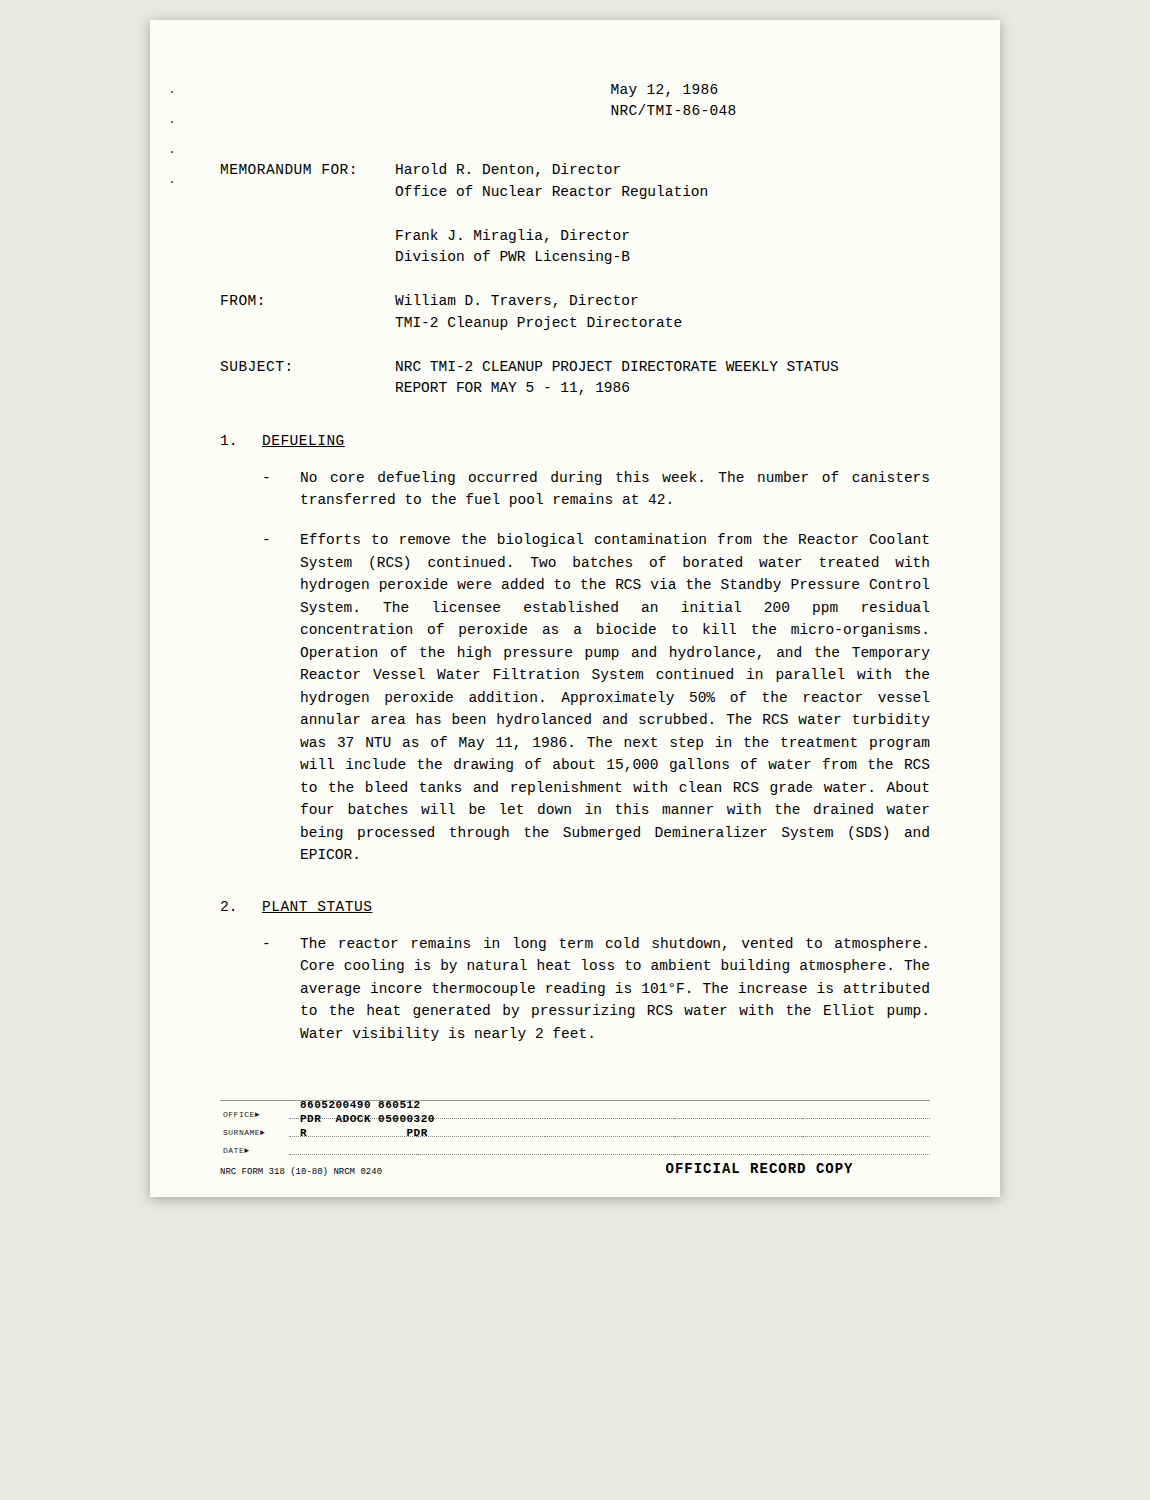.
.
.
.
May 12, 1986
NRC/TMI-86-048
MEMORANDUM FOR:
Harold R. Denton, Director
Office of Nuclear Reactor Regulation
Frank J. Miraglia, Director
Division of PWR Licensing-B
FROM:
William D. Travers, Director
TMI-2 Cleanup Project Directorate
SUBJECT:
NRC TMI-2 CLEANUP PROJECT DIRECTORATE WEEKLY STATUS
REPORT FOR MAY 5 - 11, 1986
1.
DEFUELING
-
No core defueling occurred during this week. The number of canisters transferred to the fuel pool remains at 42.
-
Efforts to remove the biological contamination from the Reactor Coolant System (RCS) continued. Two batches of borated water treated with hydrogen peroxide were added to the RCS via the Standby Pressure Control System. The licensee established an initial 200 ppm residual concentration of peroxide as a biocide to kill the micro-organisms. Operation of the high pressure pump and hydrolance, and the Temporary Reactor Vessel Water Filtration System continued in parallel with the hydrogen peroxide addition. Approximately 50% of the reactor vessel annular area has been hydrolanced and scrubbed. The RCS water turbidity was 37 NTU as of May 11, 1986. The next step in the treatment program will include the drawing of about 15,000 gallons of water from the RCS to the bleed tanks and replenishment with clean RCS grade water. About four batches will be let down in this manner with the drained water being processed through the Submerged Demineralizer System (SDS) and EPICOR.
2.
PLANT STATUS
-
The reactor remains in long term cold shutdown, vented to atmosphere. Core cooling is by natural heat loss to ambient building atmosphere. The average incore thermocouple reading is 101°F. The increase is attributed to the heat generated by pressurizing RCS water with the Elliot pump. Water visibility is nearly 2 feet.
| OFFICE► | | | | | |
| SURNAME► | | | | | |
| DATE► | | | | | |
8605200490 860512
PDR ADOCK 05000320
R PDR
NRC FORM 318 (10-80) NRCM 0240
OFFICIAL RECORD COPY